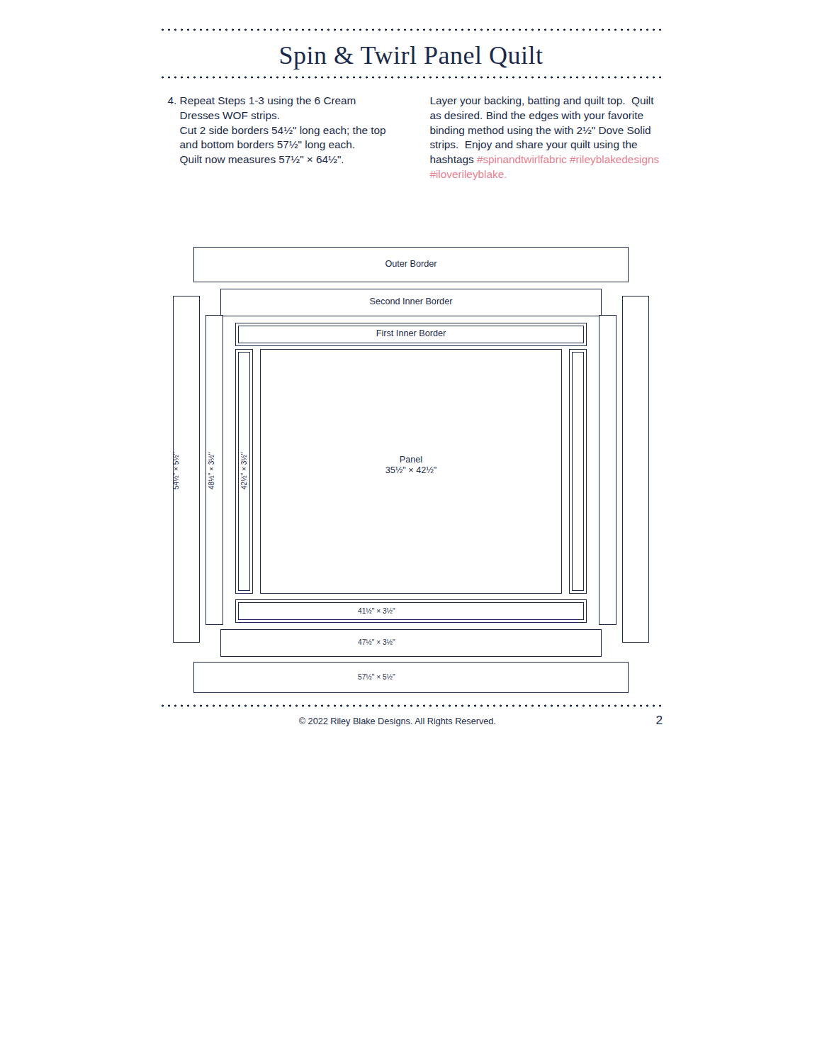Spin & Twirl Panel Quilt
Repeat Steps 1-3 using the 6 Cream Dresses WOF strips.
Cut 2 side borders 54½" long each; the top and bottom borders 57½" long each.
Quilt now measures 57½" × 64½".
Layer your backing, batting and quilt top. Quilt as desired. Bind the edges with your favorite binding method using the with 2½" Dove Solid strips. Enjoy and share your quilt using the hashtags #spinandtwirlfabric #rileyblakedesigns #iloverileyblake.
Outer Border
Second Inner Border
First Inner Border
54½" × 5½"
48½" × 3½"
42½" × 3½"
Panel
35½" × 42½"
41½" × 3½"
47½" × 3½"
57½" × 5½"
© 2022 Riley Blake Designs. All Rights Reserved.
2